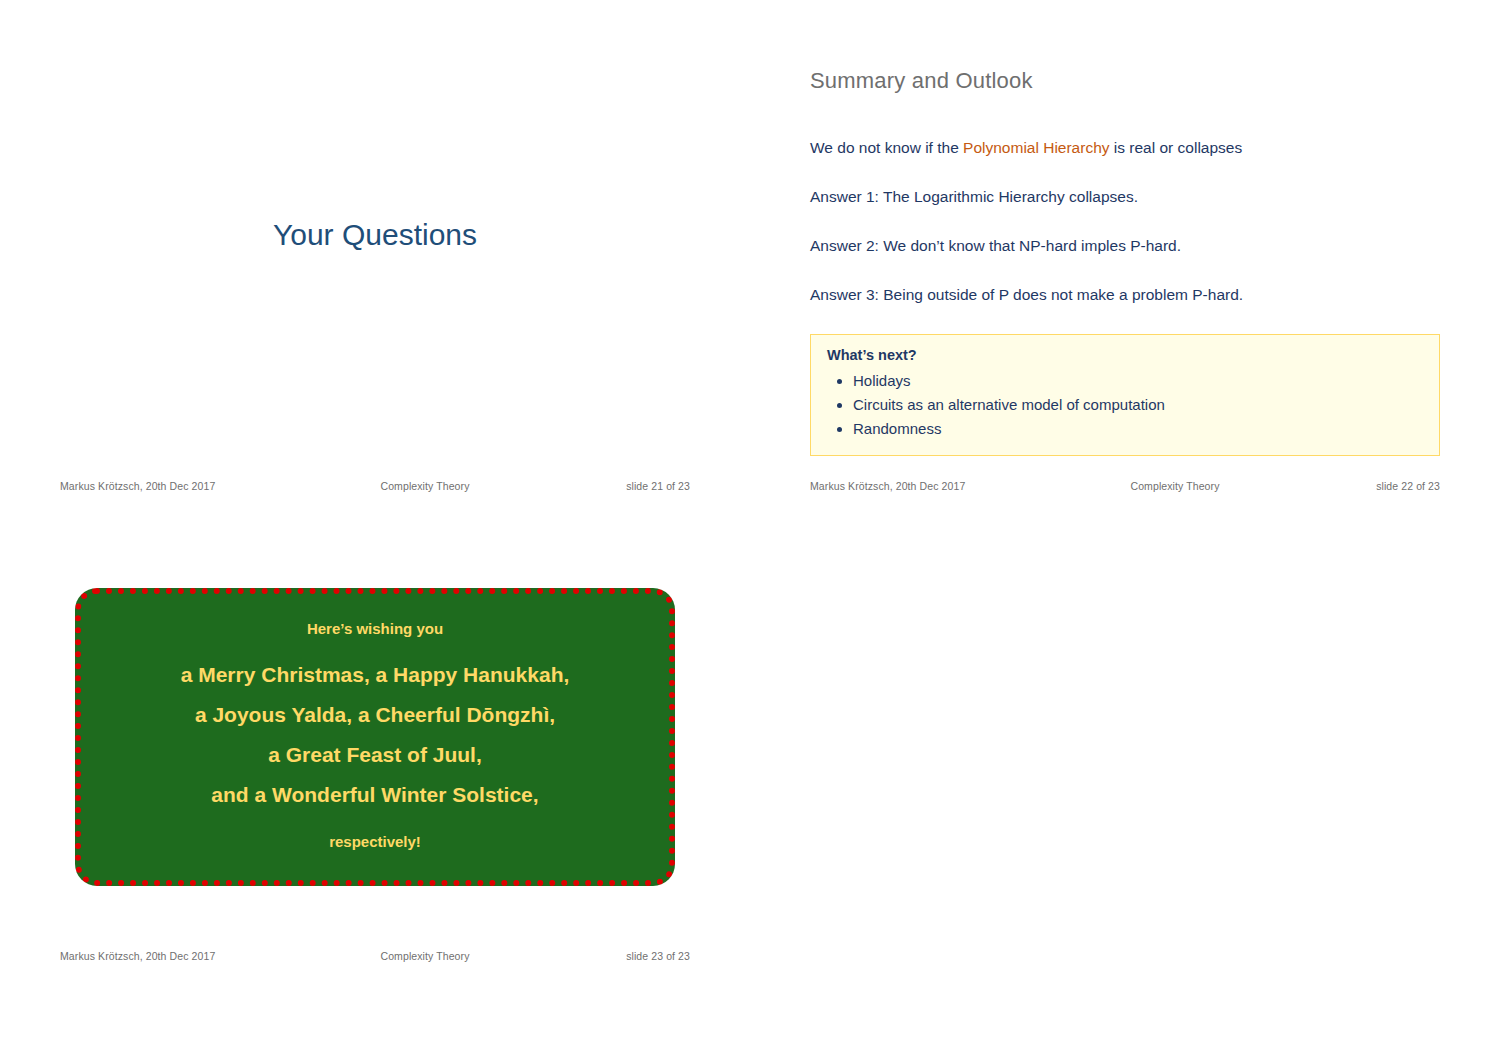Your Questions
Markus Krötzsch, 20th Dec 2017
Complexity Theory
slide 21 of 23
Summary and Outlook
We do not know if the Polynomial Hierarchy is real or collapses
Answer 1: The Logarithmic Hierarchy collapses.
Answer 2: We don’t know that NP-hard imples P-hard.
Answer 3: Being outside of P does not make a problem P-hard.
What’s next?
Holidays
Circuits as an alternative model of computation
Randomness
Markus Krötzsch, 20th Dec 2017
Complexity Theory
slide 22 of 23
Here’s wishing you
a Merry Christmas, a Happy Hanukkah,
a Joyous Yalda, a Cheerful Dōngzhì,
a Great Feast of Juul,
and a Wonderful Winter Solstice,
respectively!
Markus Krötzsch, 20th Dec 2017
Complexity Theory
slide 23 of 23